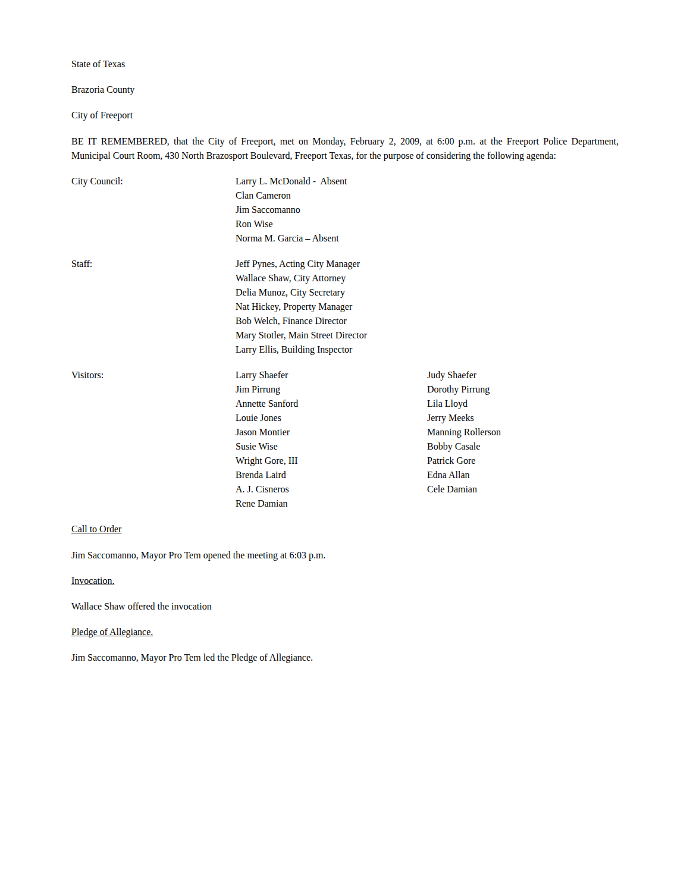State of Texas
Brazoria County
City of Freeport
BE IT REMEMBERED, that the City of Freeport, met on Monday, February 2, 2009, at 6:00 p.m. at the Freeport Police Department, Municipal Court Room, 430 North Brazosport Boulevard, Freeport Texas, for the purpose of considering the following agenda:
| City Council: | Larry L. McDonald - Absent Clan Cameron Jim Saccomanno Ron Wise Norma M. Garcia – Absent | |
| Staff: | Jeff Pynes, Acting City Manager Wallace Shaw, City Attorney Delia Munoz, City Secretary Nat Hickey, Property Manager Bob Welch, Finance Director Mary Stotler, Main Street Director Larry Ellis, Building Inspector | |
| Visitors: | Larry Shaefer Jim Pirrung Annette Sanford Louie Jones Jason Montier Susie Wise Wright Gore, III Brenda Laird A. J. Cisneros Rene Damian | Judy Shaefer Dorothy Pirrung Lila Lloyd Jerry Meeks Manning Rollerson Bobby Casale Patrick Gore Edna Allan Cele Damian |
Call to Order
Jim Saccomanno, Mayor Pro Tem opened the meeting at 6:03 p.m.
Invocation.
Wallace Shaw offered the invocation
Pledge of Allegiance.
Jim Saccomanno, Mayor Pro Tem led the Pledge of Allegiance.